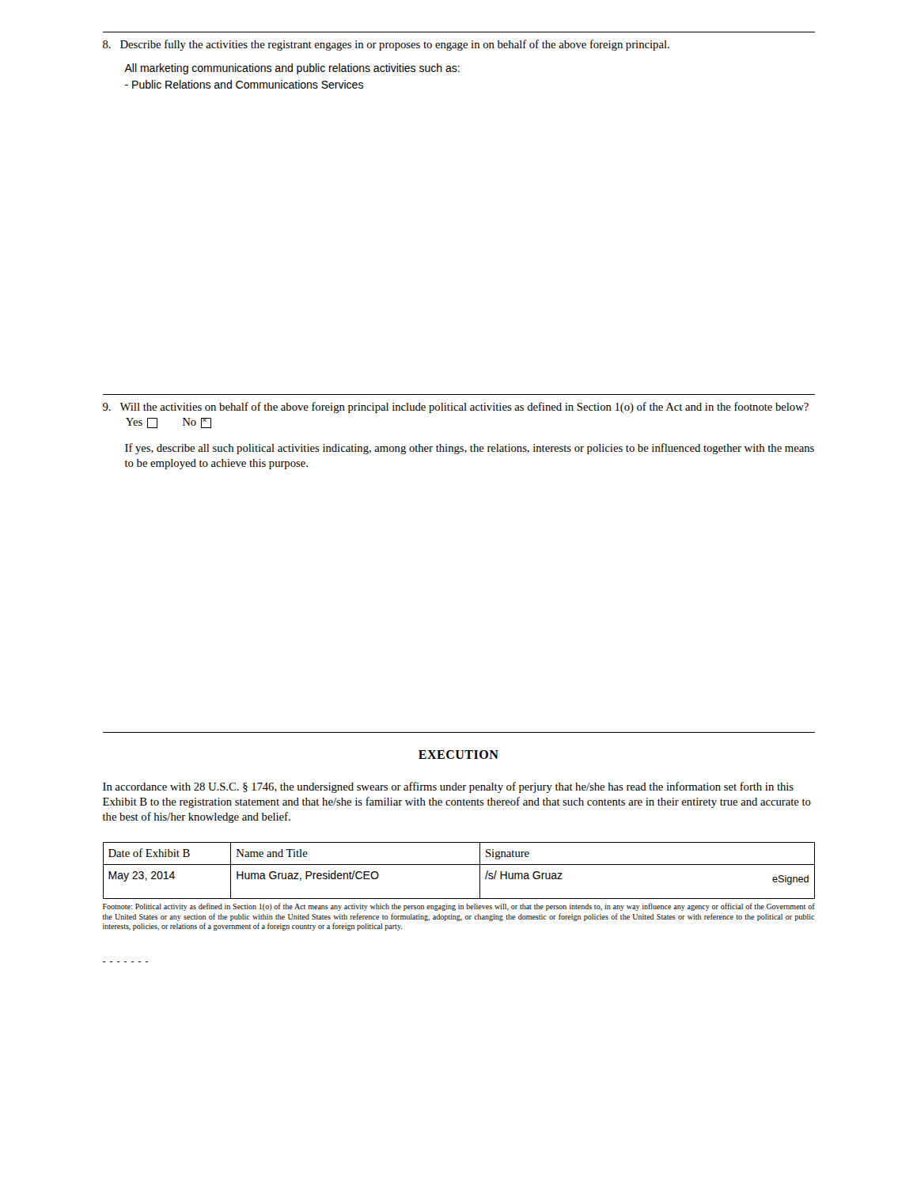8. Describe fully the activities the registrant engages in or proposes to engage in on behalf of the above foreign principal.
All marketing communications and public relations activities such as:
- Public Relations and Communications Services
9. Will the activities on behalf of the above foreign principal include political activities as defined in Section 1(o) of the Act and in the footnote below? Yes No
If yes, describe all such political activities indicating, among other things, the relations, interests or policies to be influenced together with the means to be employed to achieve this purpose.
EXECUTION
In accordance with 28 U.S.C. § 1746, the undersigned swears or affirms under penalty of perjury that he/she has read the information set forth in this Exhibit B to the registration statement and that he/she is familiar with the contents thereof and that such contents are in their entirety true and accurate to the best of his/her knowledge and belief.
| Date of Exhibit B | Name and Title | Signature |
| --- | --- | --- |
| May 23, 2014 | Huma Gruaz, President/CEO | /s/ Huma Gruaz eSigned |
Footnote: Political activity as defined in Section 1(o) of the Act means any activity which the person engaging in believes will, or that the person intends to, in any way influence any agency or official of the Government of the United States or any section of the public within the United States with reference to formulating, adopting, or changing the domestic or foreign policies of the United States or with reference to the political or public interests, policies, or relations of a government of a foreign country or a foreign political party.
- - - - - - -